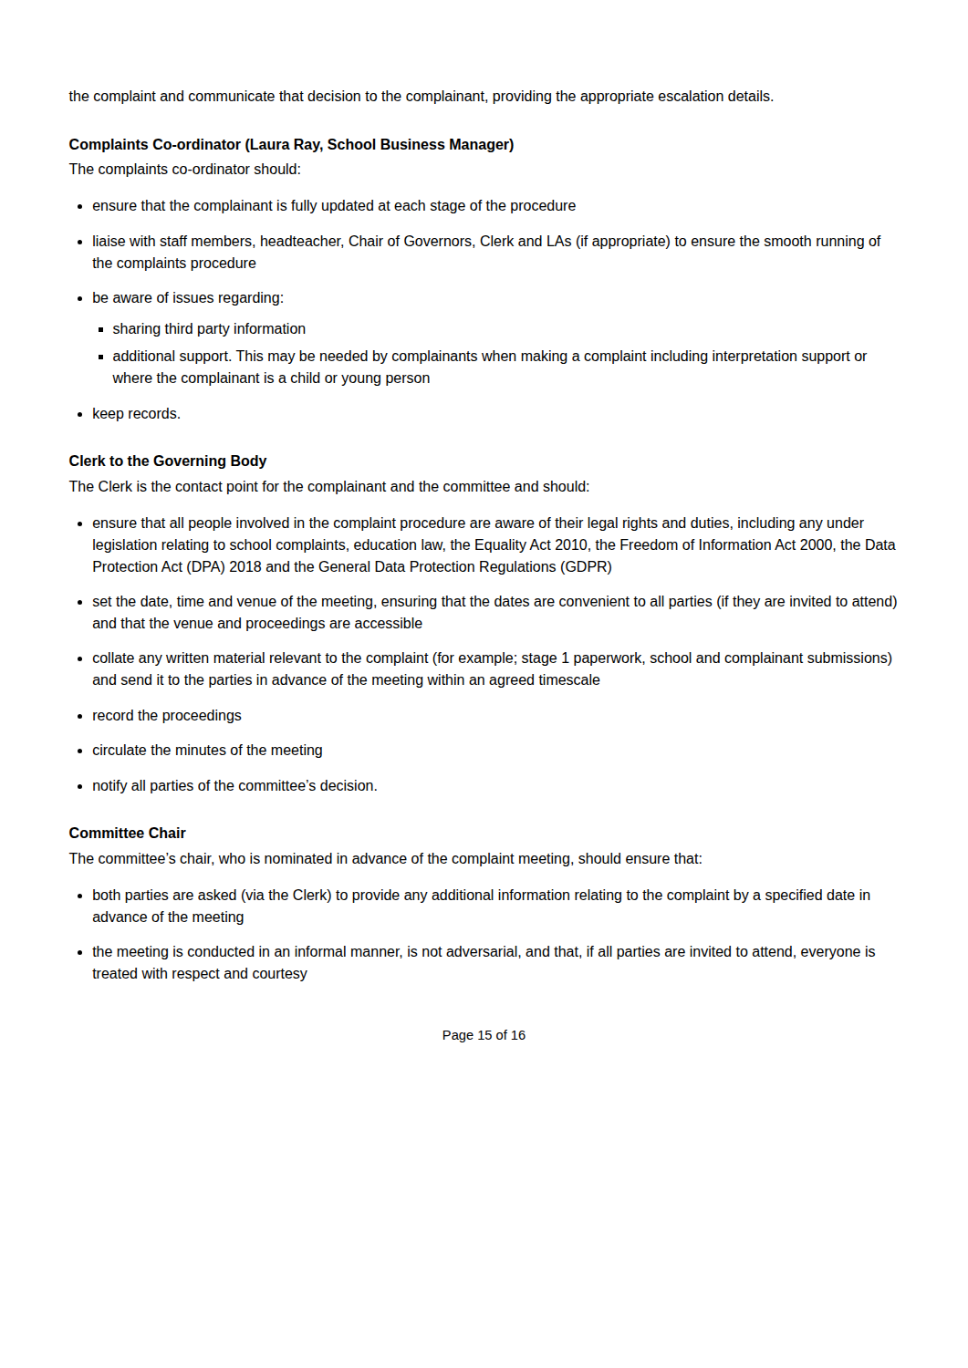the complaint and communicate that decision to the complainant, providing the appropriate escalation details.
Complaints Co-ordinator (Laura Ray, School Business Manager)
The complaints co-ordinator should:
ensure that the complainant is fully updated at each stage of the procedure
liaise with staff members, headteacher, Chair of Governors, Clerk and LAs (if appropriate) to ensure the smooth running of the complaints procedure
be aware of issues regarding:
sharing third party information
additional support. This may be needed by complainants when making a complaint including interpretation support or where the complainant is a child or young person
keep records.
Clerk to the Governing Body
The Clerk is the contact point for the complainant and the committee and should:
ensure that all people involved in the complaint procedure are aware of their legal rights and duties, including any under legislation relating to school complaints, education law, the Equality Act 2010, the Freedom of Information Act 2000, the Data Protection Act (DPA) 2018 and the General Data Protection Regulations (GDPR)
set the date, time and venue of the meeting, ensuring that the dates are convenient to all parties (if they are invited to attend) and that the venue and proceedings are accessible
collate any written material relevant to the complaint (for example; stage 1 paperwork, school and complainant submissions) and send it to the parties in advance of the meeting within an agreed timescale
record the proceedings
circulate the minutes of the meeting
notify all parties of the committee’s decision.
Committee Chair
The committee’s chair, who is nominated in advance of the complaint meeting, should ensure that:
both parties are asked (via the Clerk) to provide any additional information relating to the complaint by a specified date in advance of the meeting
the meeting is conducted in an informal manner, is not adversarial, and that, if all parties are invited to attend, everyone is treated with respect and courtesy
Page 15 of 16